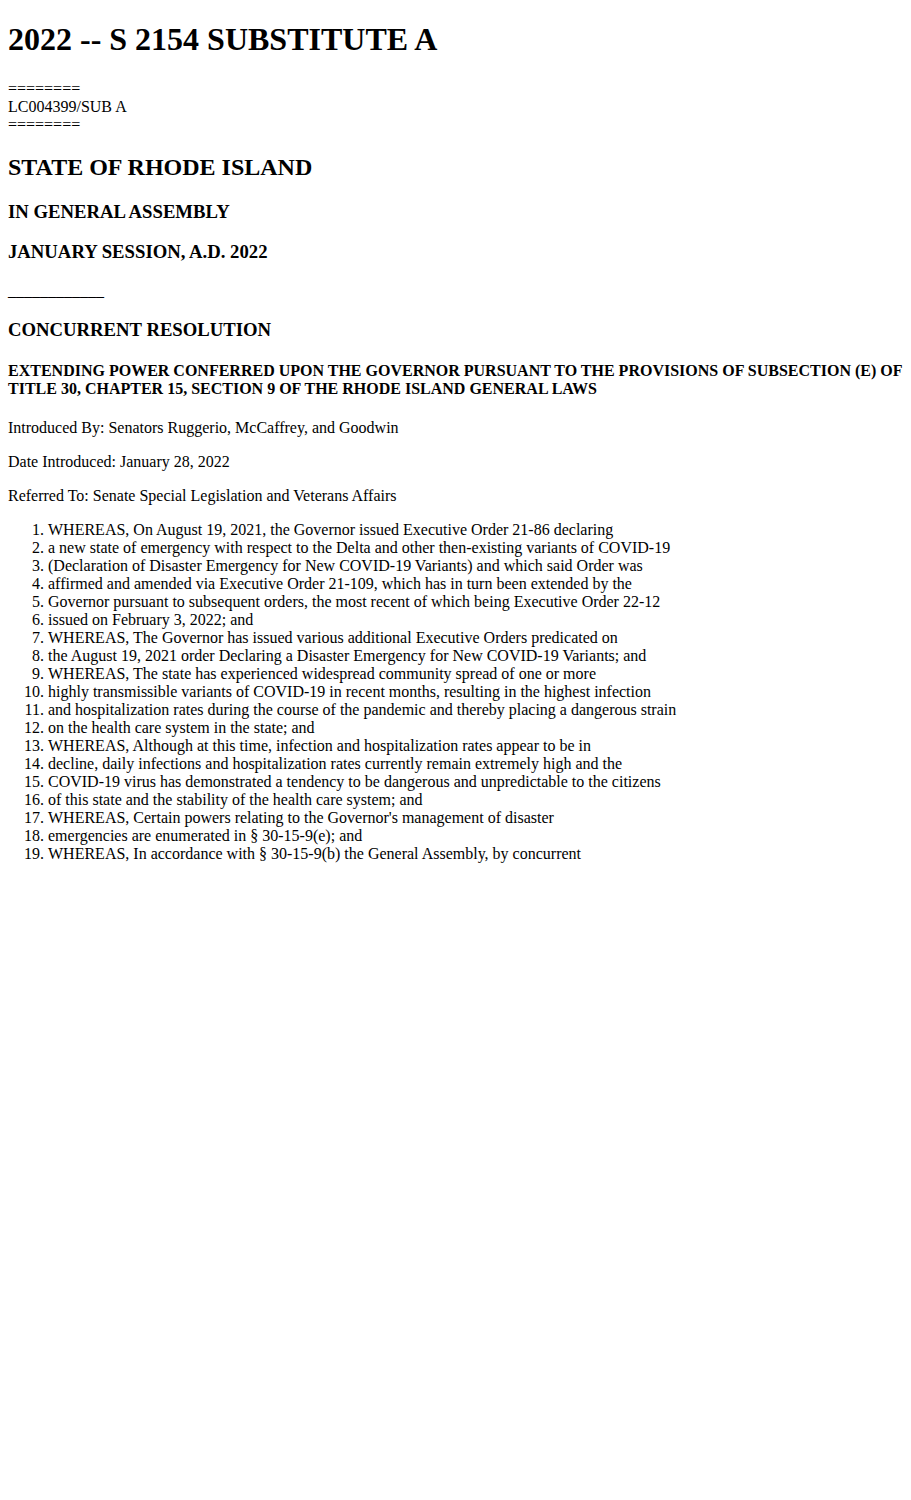2022 -- S 2154 SUBSTITUTE A
========
LC004399/SUB A
========
STATE OF RHODE ISLAND
IN GENERAL ASSEMBLY
JANUARY SESSION, A.D. 2022
____________
CONCURRENT RESOLUTION
EXTENDING POWER CONFERRED UPON THE GOVERNOR PURSUANT TO THE PROVISIONS OF SUBSECTION (E) OF TITLE 30, CHAPTER 15, SECTION 9 OF THE RHODE ISLAND GENERAL LAWS
Introduced By: Senators Ruggerio, McCaffrey, and Goodwin
Date Introduced: January 28, 2022
Referred To: Senate Special Legislation and Veterans Affairs
WHEREAS, On August 19, 2021, the Governor issued Executive Order 21-86 declaring
a new state of emergency with respect to the Delta and other then-existing variants of COVID-19
(Declaration of Disaster Emergency for New COVID-19 Variants) and which said Order was
affirmed and amended via Executive Order 21-109, which has in turn been extended by the
Governor pursuant to subsequent orders, the most recent of which being Executive Order 22-12
issued on February 3, 2022; and
WHEREAS, The Governor has issued various additional Executive Orders predicated on
the August 19, 2021 order Declaring a Disaster Emergency for New COVID-19 Variants; and
WHEREAS, The state has experienced widespread community spread of one or more
highly transmissible variants of COVID-19 in recent months, resulting in the highest infection
and hospitalization rates during the course of the pandemic and thereby placing a dangerous strain
on the health care system in the state; and
WHEREAS, Although at this time, infection and hospitalization rates appear to be in
decline, daily infections and hospitalization rates currently remain extremely high and the
COVID-19 virus has demonstrated a tendency to be dangerous and unpredictable to the citizens
of this state and the stability of the health care system; and
WHEREAS, Certain powers relating to the Governor's management of disaster
emergencies are enumerated in § 30-15-9(e); and
WHEREAS, In accordance with § 30-15-9(b) the General Assembly, by concurrent